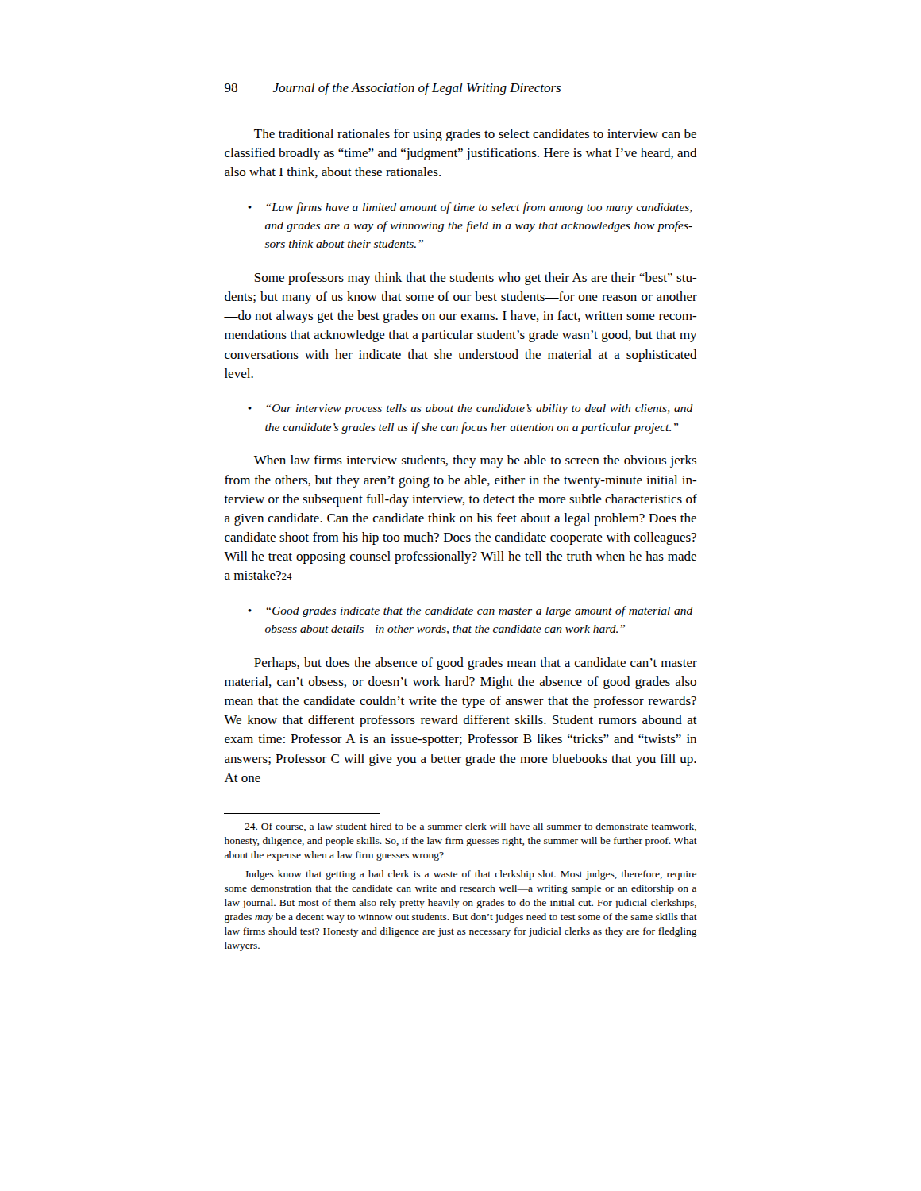98 Journal of the Association of Legal Writing Directors
The traditional rationales for using grades to select candidates to interview can be classified broadly as “time” and “judgment” justifications. Here is what I’ve heard, and also what I think, about these rationales.
“Law firms have a limited amount of time to select from among too many candidates, and grades are a way of winnowing the field in a way that acknowledges how professors think about their students.”
Some professors may think that the students who get their As are their “best” students; but many of us know that some of our best students—for one reason or another—do not always get the best grades on our exams. I have, in fact, written some recommendations that acknowledge that a particular student’s grade wasn’t good, but that my conversations with her indicate that she understood the material at a sophisticated level.
“Our interview process tells us about the candidate’s ability to deal with clients, and the candidate’s grades tell us if she can focus her attention on a particular project.”
When law firms interview students, they may be able to screen the obvious jerks from the others, but they aren’t going to be able, either in the twenty-minute initial interview or the subsequent full-day interview, to detect the more subtle characteristics of a given candidate. Can the candidate think on his feet about a legal problem? Does the candidate shoot from his hip too much? Does the candidate cooperate with colleagues? Will he treat opposing counsel professionally? Will he tell the truth when he has made a mistake?24
“Good grades indicate that the candidate can master a large amount of material and obsess about details—in other words, that the candidate can work hard.”
Perhaps, but does the absence of good grades mean that a candidate can’t master material, can’t obsess, or doesn’t work hard? Might the absence of good grades also mean that the candidate couldn’t write the type of answer that the professor rewards? We know that different professors reward different skills. Student rumors abound at exam time: Professor A is an issue-spotter; Professor B likes “tricks” and “twists” in answers; Professor C will give you a better grade the more bluebooks that you fill up. At one
24. Of course, a law student hired to be a summer clerk will have all summer to demonstrate teamwork, honesty, diligence, and people skills. So, if the law firm guesses right, the summer will be further proof. What about the expense when a law firm guesses wrong?
Judges know that getting a bad clerk is a waste of that clerkship slot. Most judges, therefore, require some demonstration that the candidate can write and research well—a writing sample or an editorship on a law journal. But most of them also rely pretty heavily on grades to do the initial cut. For judicial clerkships, grades may be a decent way to winnow out students. But don’t judges need to test some of the same skills that law firms should test? Honesty and diligence are just as necessary for judicial clerks as they are for fledgling lawyers.